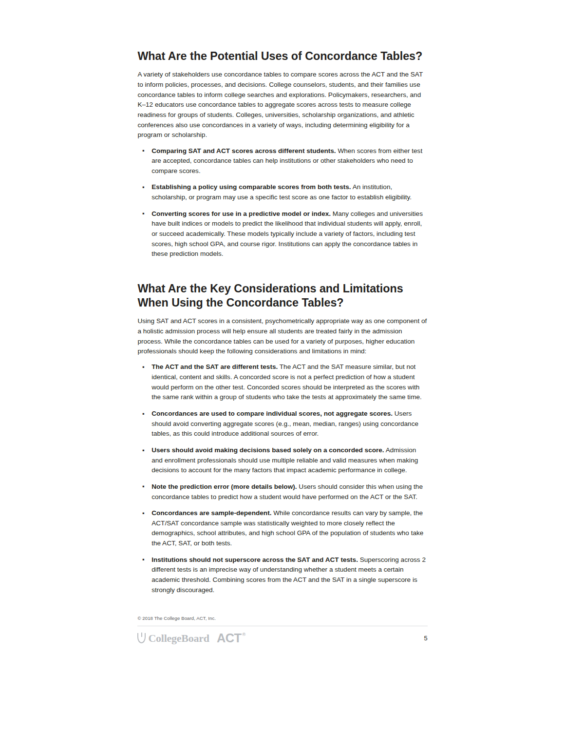What Are the Potential Uses of Concordance Tables?
A variety of stakeholders use concordance tables to compare scores across the ACT and the SAT to inform policies, processes, and decisions. College counselors, students, and their families use concordance tables to inform college searches and explorations. Policymakers, researchers, and K–12 educators use concordance tables to aggregate scores across tests to measure college readiness for groups of students. Colleges, universities, scholarship organizations, and athletic conferences also use concordances in a variety of ways, including determining eligibility for a program or scholarship.
Comparing SAT and ACT scores across different students. When scores from either test are accepted, concordance tables can help institutions or other stakeholders who need to compare scores.
Establishing a policy using comparable scores from both tests. An institution, scholarship, or program may use a specific test score as one factor to establish eligibility.
Converting scores for use in a predictive model or index. Many colleges and universities have built indices or models to predict the likelihood that individual students will apply, enroll, or succeed academically. These models typically include a variety of factors, including test scores, high school GPA, and course rigor. Institutions can apply the concordance tables in these prediction models.
What Are the Key Considerations and Limitations When Using the Concordance Tables?
Using SAT and ACT scores in a consistent, psychometrically appropriate way as one component of a holistic admission process will help ensure all students are treated fairly in the admission process. While the concordance tables can be used for a variety of purposes, higher education professionals should keep the following considerations and limitations in mind:
The ACT and the SAT are different tests. The ACT and the SAT measure similar, but not identical, content and skills. A concorded score is not a perfect prediction of how a student would perform on the other test. Concorded scores should be interpreted as the scores with the same rank within a group of students who take the tests at approximately the same time.
Concordances are used to compare individual scores, not aggregate scores. Users should avoid converting aggregate scores (e.g., mean, median, ranges) using concordance tables, as this could introduce additional sources of error.
Users should avoid making decisions based solely on a concorded score. Admission and enrollment professionals should use multiple reliable and valid measures when making decisions to account for the many factors that impact academic performance in college.
Note the prediction error (more details below). Users should consider this when using the concordance tables to predict how a student would have performed on the ACT or the SAT.
Concordances are sample-dependent. While concordance results can vary by sample, the ACT/SAT concordance sample was statistically weighted to more closely reflect the demographics, school attributes, and high school GPA of the population of students who take the ACT, SAT, or both tests.
Institutions should not superscore across the SAT and ACT tests. Superscoring across 2 different tests is an imprecise way of understanding whether a student meets a certain academic threshold. Combining scores from the ACT and the SAT in a single superscore is strongly discouraged.
© 2018 The College Board, ACT, Inc.
CollegeBoard
ACT®
5